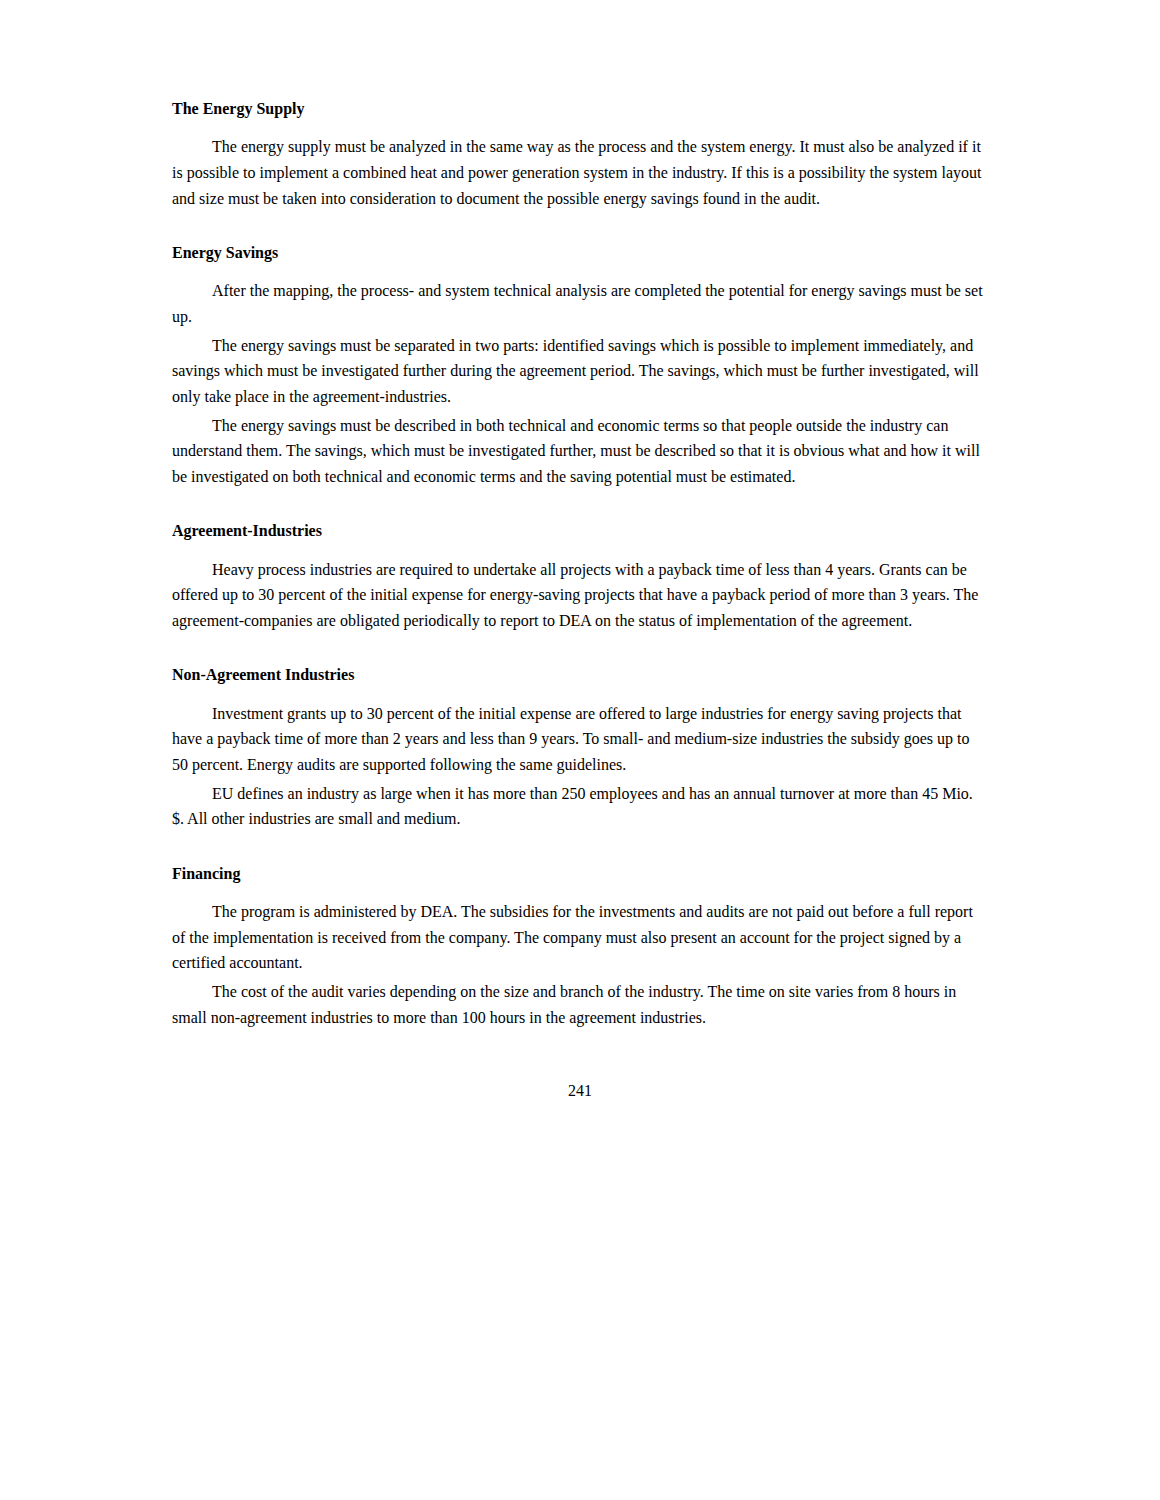The Energy Supply
The energy supply must be analyzed in the same way as the process and the system energy. It must also be analyzed if it is possible to implement a combined heat and power generation system in the industry. If this is a possibility the system layout and size must be taken into consideration to document the possible energy savings found in the audit.
Energy Savings
After the mapping, the process- and system technical analysis are completed the potential for energy savings must be set up.
The energy savings must be separated in two parts: identified savings which is possible to implement immediately, and savings which must be investigated further during the agreement period. The savings, which must be further investigated, will only take place in the agreement-industries.
The energy savings must be described in both technical and economic terms so that people outside the industry can understand them. The savings, which must be investigated further, must be described so that it is obvious what and how it will be investigated on both technical and economic terms and the saving potential must be estimated.
Agreement-Industries
Heavy process industries are required to undertake all projects with a payback time of less than 4 years. Grants can be offered up to 30 percent of the initial expense for energy-saving projects that have a payback period of more than 3 years. The agreement-companies are obligated periodically to report to DEA on the status of implementation of the agreement.
Non-Agreement Industries
Investment grants up to 30 percent of the initial expense are offered to large industries for energy saving projects that have a payback time of more than 2 years and less than 9 years. To small- and medium-size industries the subsidy goes up to 50 percent. Energy audits are supported following the same guidelines.
EU defines an industry as large when it has more than 250 employees and has an annual turnover at more than 45 Mio. $. All other industries are small and medium.
Financing
The program is administered by DEA. The subsidies for the investments and audits are not paid out before a full report of the implementation is received from the company. The company must also present an account for the project signed by a certified accountant.
The cost of the audit varies depending on the size and branch of the industry. The time on site varies from 8 hours in small non-agreement industries to more than 100 hours in the agreement industries.
241